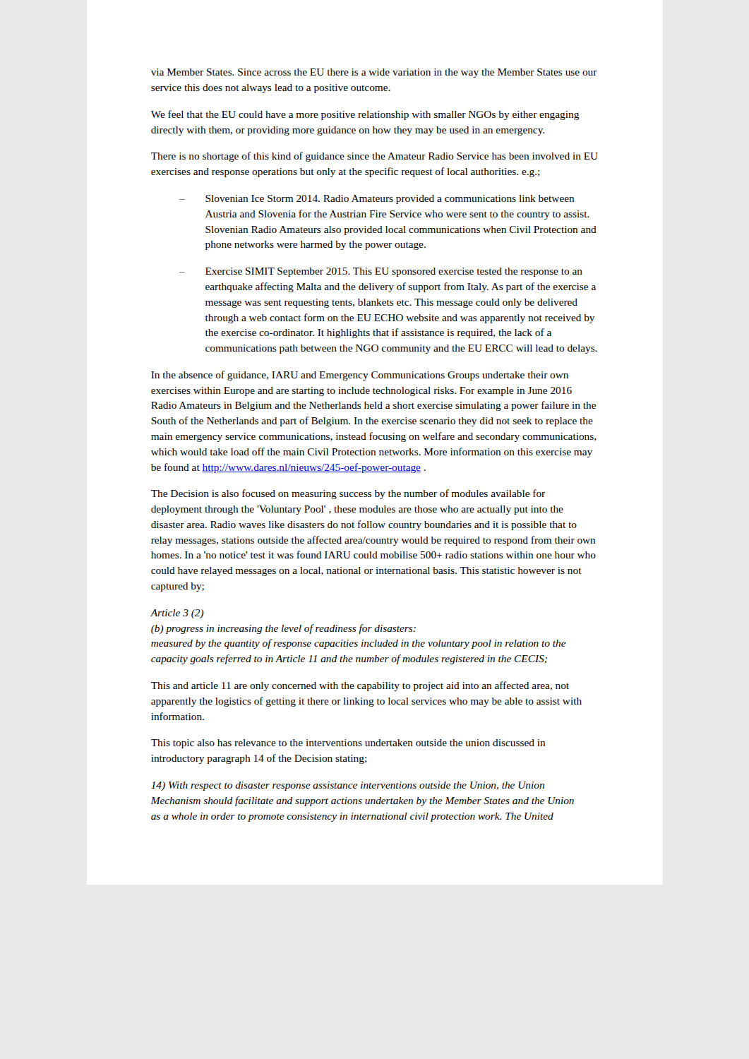via Member States. Since across the EU there is a wide variation in the way the Member States use our service this does not always lead to a positive outcome.
We feel that the EU could have a more positive relationship with smaller NGOs by either engaging directly with them, or providing more guidance on how they may be used in an emergency.
There is no shortage of this kind of guidance since the Amateur Radio Service has been involved in EU exercises and response operations but only at the specific request of local authorities. e.g.;
Slovenian Ice Storm 2014. Radio Amateurs provided a communications link between Austria and Slovenia for the Austrian Fire Service who were sent to the country to assist. Slovenian Radio Amateurs also provided local communications when Civil Protection and phone networks were harmed by the power outage.
Exercise SIMIT September 2015. This EU sponsored exercise tested the response to an earthquake affecting Malta and the delivery of support from Italy. As part of the exercise a message was sent requesting tents, blankets etc. This message could only be delivered through a web contact form on the EU ECHO website and was apparently not received by the exercise co-ordinator. It highlights that if assistance is required, the lack of a communications path between the NGO community and the EU ERCC will lead to delays.
In the absence of guidance, IARU and Emergency Communications Groups undertake their own exercises within Europe and are starting to include technological risks. For example in June 2016 Radio Amateurs in Belgium and the Netherlands held a short exercise simulating a power failure in the South of the Netherlands and part of Belgium. In the exercise scenario they did not seek to replace the main emergency service communications, instead focusing on welfare and secondary communications, which would take load off the main Civil Protection networks. More information on this exercise may be found at http://www.dares.nl/nieuws/245-oef-power-outage .
The Decision is also focused on measuring success by the number of modules available for deployment through the 'Voluntary Pool' , these modules are those who are actually put into the disaster area. Radio waves like disasters do not follow country boundaries and it is possible that to relay messages, stations outside the affected area/country would be required to respond from their own homes. In a 'no notice' test it was found IARU could mobilise 500+ radio stations within one hour who could have relayed messages on a local, national or international basis. This statistic however is not captured by;
Article 3 (2) (b) progress in increasing the level of readiness for disasters: measured by the quantity of response capacities included in the voluntary pool in relation to the capacity goals referred to in Article 11 and the number of modules registered in the CECIS;
This and article 11 are only concerned with the capability to project aid into an affected area, not apparently the logistics of getting it there or linking to local services who may be able to assist with information.
This topic also has relevance to the interventions undertaken outside the union discussed in introductory paragraph 14 of the Decision stating;
14) With respect to disaster response assistance interventions outside the Union, the Union Mechanism should facilitate and support actions undertaken by the Member States and the Union as a whole in order to promote consistency in international civil protection work. The United